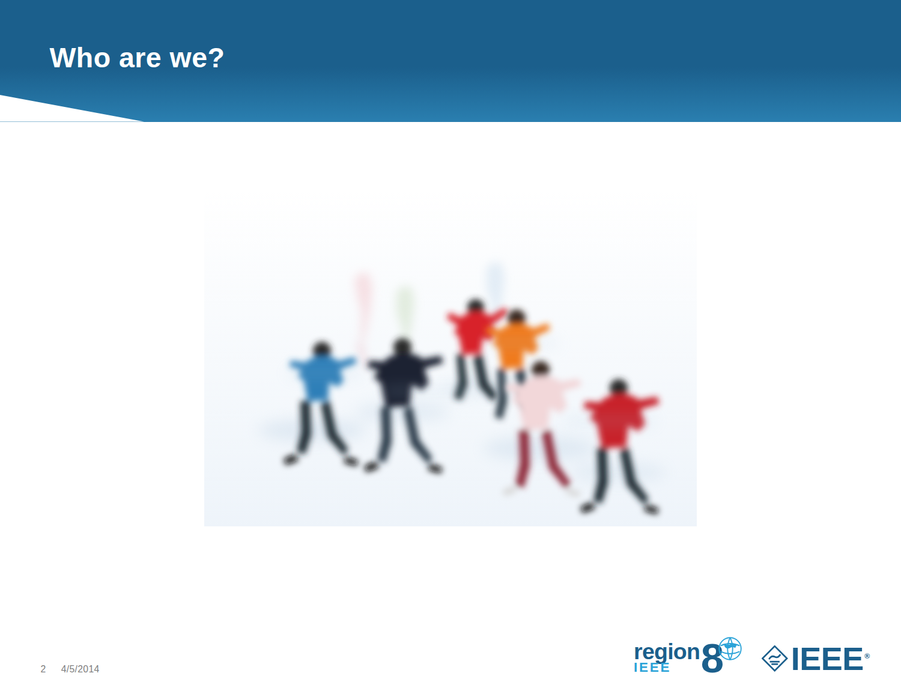Who are we?
24/5/2014
region IEEE
8
IEEE®